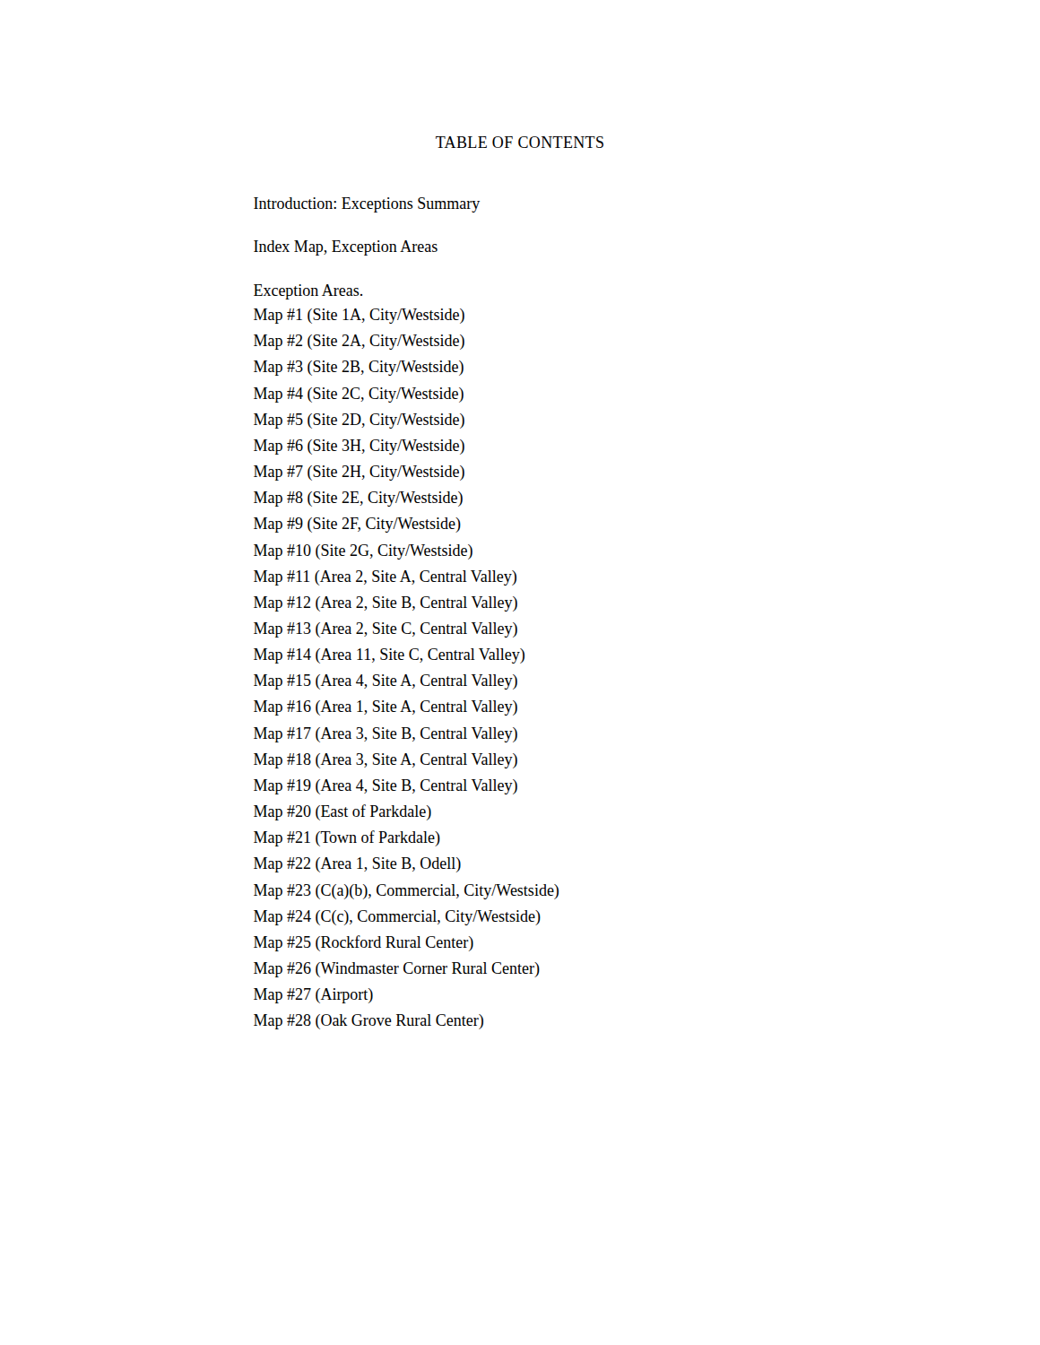TABLE OF CONTENTS
Introduction: Exceptions Summary
Index Map, Exception Areas
Exception Areas.
Map #1 (Site 1A, City/Westside)
Map #2 (Site 2A, City/Westside)
Map #3 (Site 2B, City/Westside)
Map #4 (Site 2C, City/Westside)
Map #5 (Site 2D, City/Westside)
Map #6 (Site 3H, City/Westside)
Map #7 (Site 2H, City/Westside)
Map #8 (Site 2E, City/Westside)
Map #9 (Site 2F, City/Westside)
Map #10 (Site 2G, City/Westside)
Map #11 (Area 2, Site A, Central Valley)
Map #12 (Area 2, Site B, Central Valley)
Map #13 (Area 2, Site C, Central Valley)
Map #14 (Area 11, Site C, Central Valley)
Map #15 (Area 4, Site A, Central Valley)
Map #16 (Area 1, Site A, Central Valley)
Map #17 (Area 3, Site B, Central Valley)
Map #18 (Area 3, Site A, Central Valley)
Map #19 (Area 4, Site B, Central Valley)
Map #20 (East of Parkdale)
Map #21 (Town of Parkdale)
Map #22 (Area 1, Site B, Odell)
Map #23 (C(a)(b), Commercial, City/Westside)
Map #24 (C(c), Commercial, City/Westside)
Map #25 (Rockford Rural Center)
Map #26 (Windmaster Corner Rural Center)
Map #27 (Airport)
Map #28 (Oak Grove Rural Center)